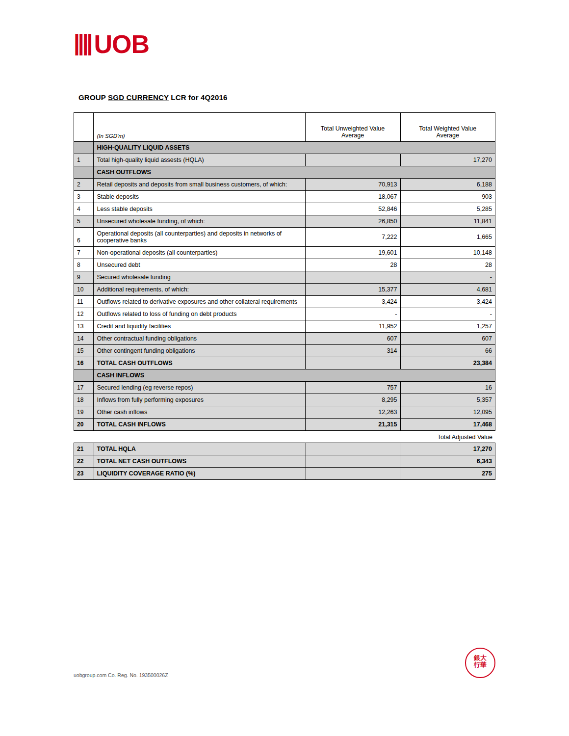||||UOB
GROUP SGD CURRENCY LCR for 4Q2016
| | (In SGD'm) | Total Unweighted Value Average | Total Weighted Value Average |
| | HIGH-QUALITY LIQUID ASSETS |
| 1 | Total high-quality liquid assests (HQLA) | | 17,270 |
| | CASH OUTFLOWS |
| 2 | Retail deposits and deposits from small business customers, of which: | 70,913 | 6,188 |
| 3 | Stable deposits | 18,067 | 903 |
| 4 | Less stable deposits | 52,846 | 5,285 |
| 5 | Unsecured wholesale funding, of which: | 26,850 | 11,841 |
| 6 | Operational deposits (all counterparties) and deposits in networks of cooperative banks | 7,222 | 1,665 |
| 7 | Non-operational deposits (all counterparties) | 19,601 | 10,148 |
| 8 | Unsecured debt | 28 | 28 |
| 9 | Secured wholesale funding | | - |
| 10 | Additional requirements, of which: | 15,377 | 4,681 |
| 11 | Outflows related to derivative exposures and other collateral requirements | 3,424 | 3,424 |
| 12 | Outflows related to loss of funding on debt products | - | - |
| 13 | Credit and liquidity facilities | 11,952 | 1,257 |
| 14 | Other contractual funding obligations | 607 | 607 |
| 15 | Other contingent funding obligations | 314 | 66 |
| 16 | TOTAL CASH OUTFLOWS | | 23,384 |
| | CASH INFLOWS |
| 17 | Secured lending (eg reverse repos) | 757 | 16 |
| 18 | Inflows from fully performing exposures | 8,295 | 5,357 |
| 19 | Other cash inflows | 12,263 | 12,095 |
| 20 | TOTAL CASH INFLOWS | 21,315 | 17,468 |
Total Adjusted Value
| 21 | TOTAL HQLA | | 17,270 |
| 22 | TOTAL NET CASH OUTFLOWS | | 6,343 |
| 23 | LIQUIDITY COVERAGE RATIO (%) | | 275 |
uobgroup.com Co. Reg. No. 193500026Z
銀大
行華